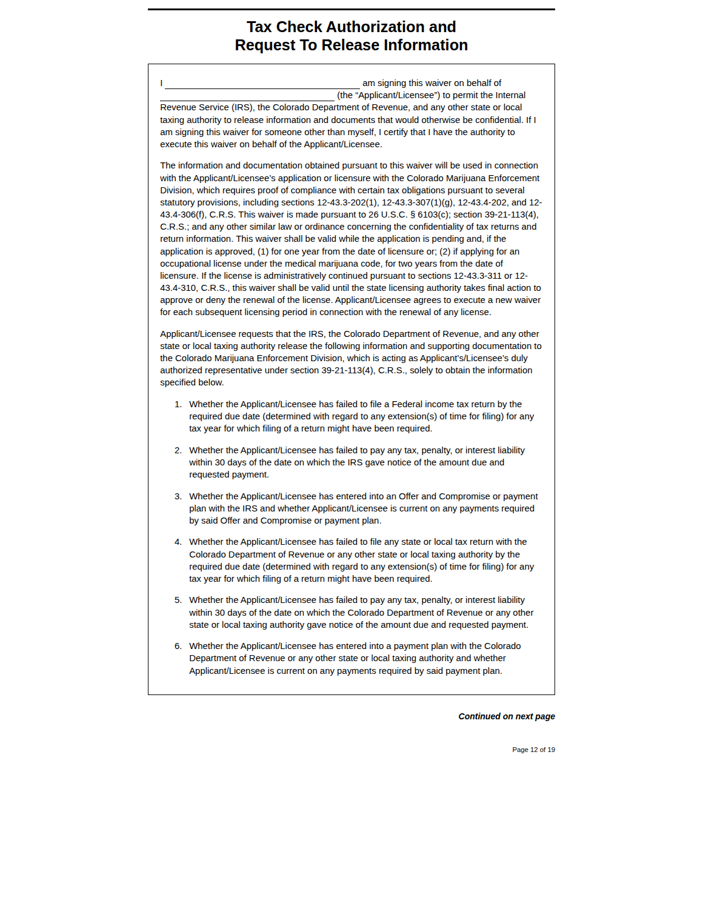Tax Check Authorization and
Request To Release Information
I am signing this waiver on behalf of (the “Applicant/Licensee”) to permit the Internal Revenue Service (IRS), the Colorado Department of Revenue, and any other state or local taxing authority to release information and documents that would otherwise be confidential. If I am signing this waiver for someone other than myself, I certify that I have the authority to execute this waiver on behalf of the Applicant/Licensee.
The information and documentation obtained pursuant to this waiver will be used in connection with the Applicant/Licensee’s application or licensure with the Colorado Marijuana Enforcement Division, which requires proof of compliance with certain tax obligations pursuant to several statutory provisions, including sections 12-43.3-202(1), 12-43.3-307(1)(g), 12-43.4-202, and 12-43.4-306(f), C.R.S. This waiver is made pursuant to 26 U.S.C. § 6103(c); section 39-21-113(4), C.R.S.; and any other similar law or ordinance concerning the confidentiality of tax returns and return information. This waiver shall be valid while the application is pending and, if the application is approved, (1) for one year from the date of licensure or; (2) if applying for an occupational license under the medical marijuana code, for two years from the date of licensure. If the license is administratively continued pursuant to sections 12-43.3-311 or 12-43.4-310, C.R.S., this waiver shall be valid until the state licensing authority takes final action to approve or deny the renewal of the license. Applicant/Licensee agrees to execute a new waiver for each subsequent licensing period in connection with the renewal of any license.
Applicant/Licensee requests that the IRS, the Colorado Department of Revenue, and any other state or local taxing authority release the following information and supporting documentation to the Colorado Marijuana Enforcement Division, which is acting as Applicant’s/Licensee’s duly authorized representative under section 39-21-113(4), C.R.S., solely to obtain the information specified below.
Whether the Applicant/Licensee has failed to file a Federal income tax return by the required due date (determined with regard to any extension(s) of time for filing) for any tax year for which filing of a return might have been required.
Whether the Applicant/Licensee has failed to pay any tax, penalty, or interest liability within 30 days of the date on which the IRS gave notice of the amount due and requested payment.
Whether the Applicant/Licensee has entered into an Offer and Compromise or payment plan with the IRS and whether Applicant/Licensee is current on any payments required by said Offer and Compromise or payment plan.
Whether the Applicant/Licensee has failed to file any state or local tax return with the Colorado Department of Revenue or any other state or local taxing authority by the required due date (determined with regard to any extension(s) of time for filing) for any tax year for which filing of a return might have been required.
Whether the Applicant/Licensee has failed to pay any tax, penalty, or interest liability within 30 days of the date on which the Colorado Department of Revenue or any other state or local taxing authority gave notice of the amount due and requested payment.
Whether the Applicant/Licensee has entered into a payment plan with the Colorado Department of Revenue or any other state or local taxing authority and whether Applicant/Licensee is current on any payments required by said payment plan.
Continued on next page
Page 12 of 19